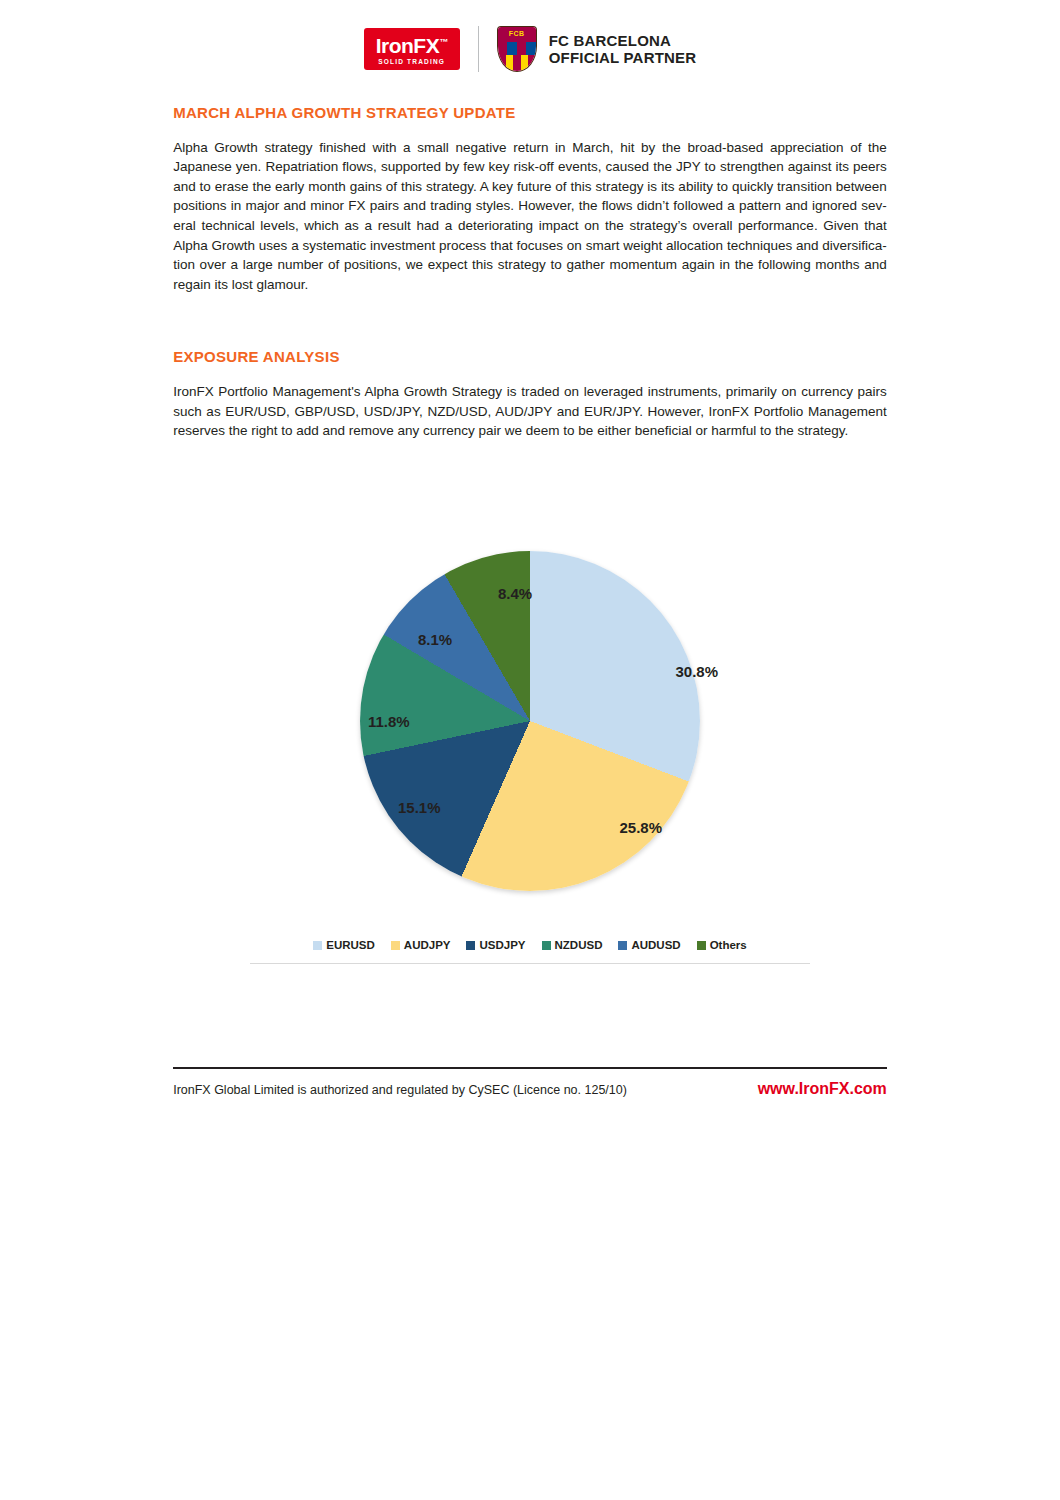IronFX™
SOLID TRADING
FC BARCELONA
OFFICIAL PARTNER
March Alpha Growth Strategy Update
Alpha Growth strategy finished with a small negative return in March, hit by the broad-based appreciation of the Japanese yen. Repatriation flows, supported by few key risk-off events, caused the JPY to strengthen against its peers and to erase the early month gains of this strategy. A key future of this strategy is its ability to quickly transition between positions in major and minor FX pairs and trading styles. However, the flows didn’t followed a pattern and ignored several technical levels, which as a result had a deteriorating impact on the strategy’s overall performance. Given that Alpha Growth uses a systematic investment process that focuses on smart weight allocation techniques and diversification over a large number of positions, we expect this strategy to gather momentum again in the following months and regain its lost glamour.
Exposure Analysis
IronFX Portfolio Management's Alpha Growth Strategy is traded on leveraged instruments, primarily on currency pairs such as EUR/USD, GBP/USD, USD/JPY, NZD/USD, AUD/JPY and EUR/JPY. However, IronFX Portfolio Management reserves the right to add and remove any currency pair we deem to be either beneficial or harmful to the strategy.
30.8%
25.8%
15.1%
11.8%
8.1%
8.4%
EURUSD AUDJPY USDJPY NZDUSD AUDUSD Others
IronFX Global Limited is authorized and regulated by CySEC (Licence no. 125/10)
www.IronFX.com